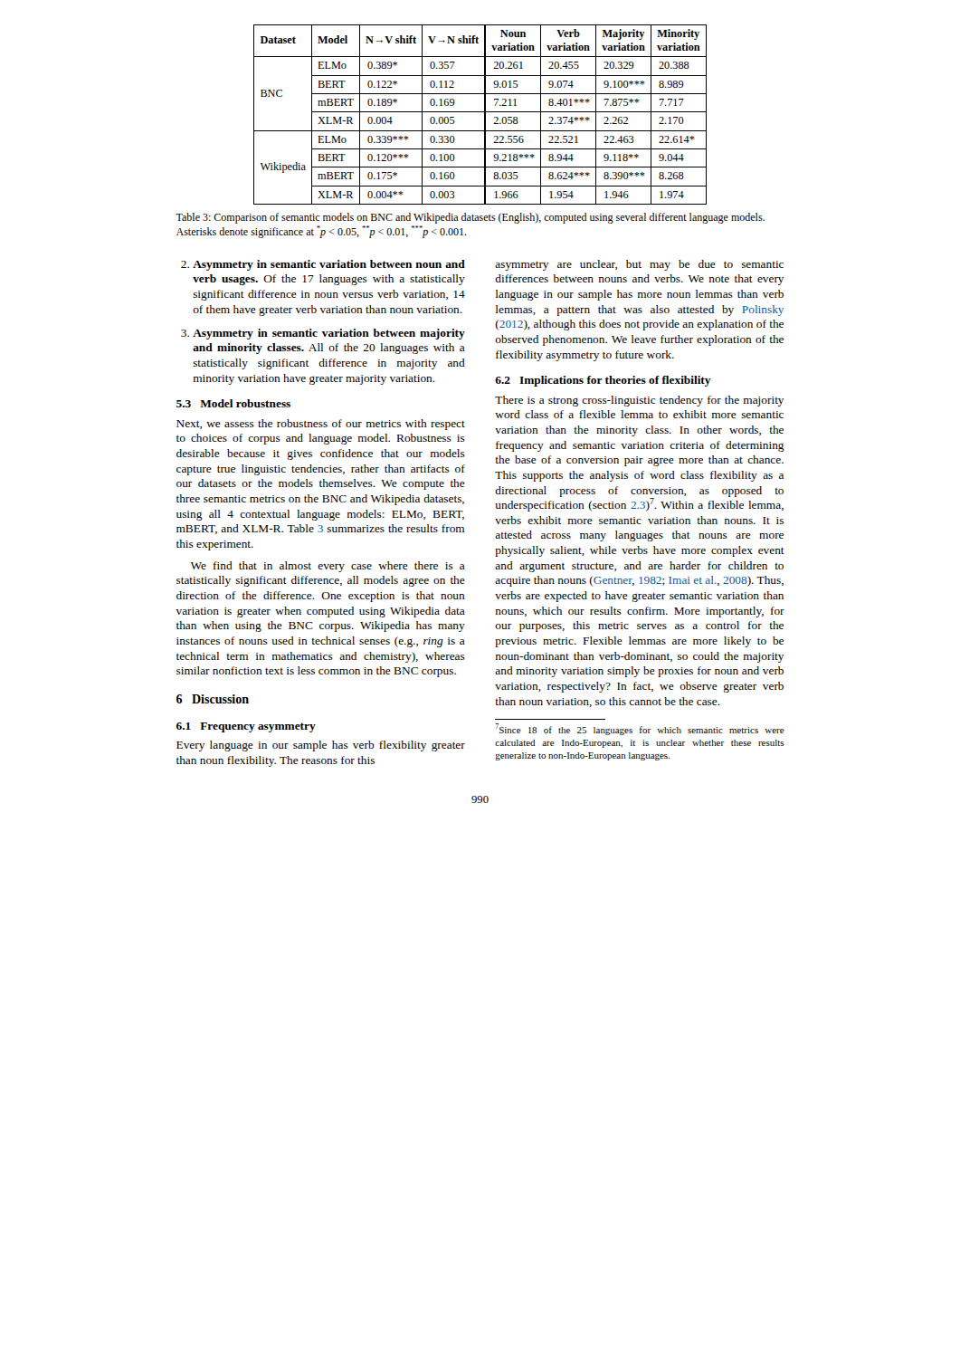| Dataset | Model | N→V shift | V→N shift | Noun variation | Verb variation | Majority variation | Minority variation |
| --- | --- | --- | --- | --- | --- | --- | --- |
| BNC | ELMo | 0.389* | 0.357 | 20.261 | 20.455 | 20.329 | 20.388 |
| BERT | 0.122* | 0.112 | 9.015 | 9.074 | 9.100*** | 8.989 |
| mBERT | 0.189* | 0.169 | 7.211 | 8.401*** | 7.875** | 7.717 |
| XLM-R | 0.004 | 0.005 | 2.058 | 2.374*** | 2.262 | 2.170 |
| Wikipedia | ELMo | 0.339*** | 0.330 | 22.556 | 22.521 | 22.463 | 22.614* |
| BERT | 0.120*** | 0.100 | 9.218*** | 8.944 | 9.118** | 9.044 |
| mBERT | 0.175* | 0.160 | 8.035 | 8.624*** | 8.390*** | 8.268 |
| XLM-R | 0.004** | 0.003 | 1.966 | 1.954 | 1.946 | 1.974 |
Table 3: Comparison of semantic models on BNC and Wikipedia datasets (English), computed using several different language models. Asterisks denote significance at *p < 0.05, **p < 0.01, ***p < 0.001.
Asymmetry in semantic variation between noun and verb usages. Of the 17 languages with a statistically significant difference in noun versus verb variation, 14 of them have greater verb variation than noun variation.
Asymmetry in semantic variation between majority and minority classes. All of the 20 languages with a statistically significant difference in majority and minority variation have greater majority variation.
5.3 Model robustness
Next, we assess the robustness of our metrics with respect to choices of corpus and language model. Robustness is desirable because it gives confidence that our models capture true linguistic tendencies, rather than artifacts of our datasets or the models themselves. We compute the three semantic metrics on the BNC and Wikipedia datasets, using all 4 contextual language models: ELMo, BERT, mBERT, and XLM-R. Table 3 summarizes the results from this experiment.
We find that in almost every case where there is a statistically significant difference, all models agree on the direction of the difference. One exception is that noun variation is greater when computed using Wikipedia data than when using the BNC corpus. Wikipedia has many instances of nouns used in technical senses (e.g., ring is a technical term in mathematics and chemistry), whereas similar nonfiction text is less common in the BNC corpus.
6 Discussion
6.1 Frequency asymmetry
Every language in our sample has verb flexibility greater than noun flexibility. The reasons for this
asymmetry are unclear, but may be due to semantic differences between nouns and verbs. We note that every language in our sample has more noun lemmas than verb lemmas, a pattern that was also attested by Polinsky (2012), although this does not provide an explanation of the observed phenomenon. We leave further exploration of the flexibility asymmetry to future work.
6.2 Implications for theories of flexibility
There is a strong cross-linguistic tendency for the majority word class of a flexible lemma to exhibit more semantic variation than the minority class. In other words, the frequency and semantic variation criteria of determining the base of a conversion pair agree more than at chance. This supports the analysis of word class flexibility as a directional process of conversion, as opposed to underspecification (section 2.3)7. Within a flexible lemma, verbs exhibit more semantic variation than nouns. It is attested across many languages that nouns are more physically salient, while verbs have more complex event and argument structure, and are harder for children to acquire than nouns (Gentner, 1982; Imai et al., 2008). Thus, verbs are expected to have greater semantic variation than nouns, which our results confirm. More importantly, for our purposes, this metric serves as a control for the previous metric. Flexible lemmas are more likely to be noun-dominant than verb-dominant, so could the majority and minority variation simply be proxies for noun and verb variation, respectively? In fact, we observe greater verb than noun variation, so this cannot be the case.
7Since 18 of the 25 languages for which semantic metrics were calculated are Indo-European, it is unclear whether these results generalize to non-Indo-European languages.
990